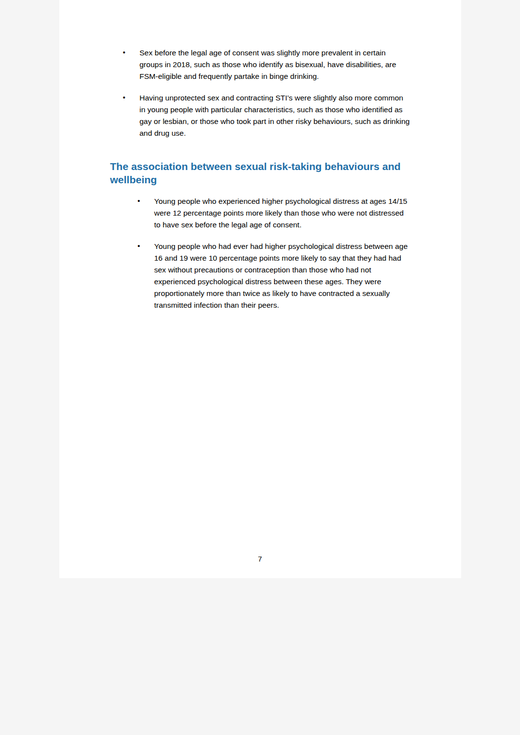Sex before the legal age of consent was slightly more prevalent in certain groups in 2018, such as those who identify as bisexual, have disabilities, are FSM-eligible and frequently partake in binge drinking.
Having unprotected sex and contracting STI’s were slightly also more common in young people with particular characteristics, such as those who identified as gay or lesbian, or those who took part in other risky behaviours, such as drinking and drug use.
The association between sexual risk-taking behaviours and wellbeing
Young people who experienced higher psychological distress at ages 14/15 were 12 percentage points more likely than those who were not distressed to have sex before the legal age of consent.
Young people who had ever had higher psychological distress between age 16 and 19 were 10 percentage points more likely to say that they had had sex without precautions or contraception than those who had not experienced psychological distress between these ages. They were proportionately more than twice as likely to have contracted a sexually transmitted infection than their peers.
7